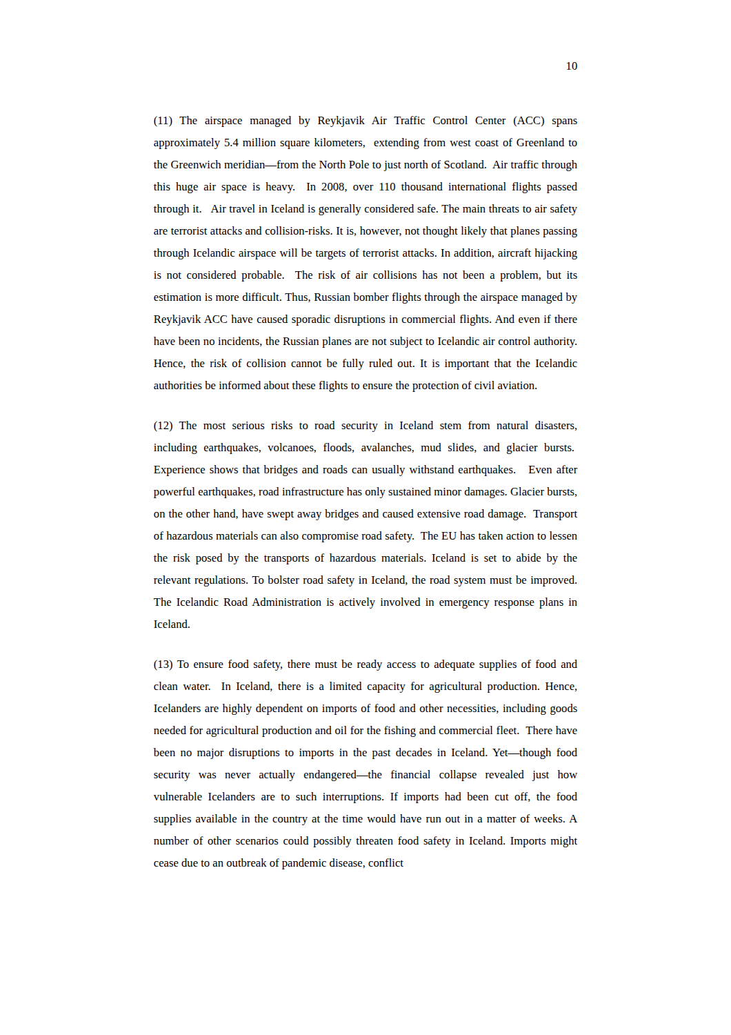10
(11) The airspace managed by Reykjavik Air Traffic Control Center (ACC) spans approximately 5.4 million square kilometers, extending from west coast of Greenland to the Greenwich meridian—from the North Pole to just north of Scotland. Air traffic through this huge air space is heavy. In 2008, over 110 thousand international flights passed through it. Air travel in Iceland is generally considered safe. The main threats to air safety are terrorist attacks and collision-risks. It is, however, not thought likely that planes passing through Icelandic airspace will be targets of terrorist attacks. In addition, aircraft hijacking is not considered probable. The risk of air collisions has not been a problem, but its estimation is more difficult. Thus, Russian bomber flights through the airspace managed by Reykjavik ACC have caused sporadic disruptions in commercial flights. And even if there have been no incidents, the Russian planes are not subject to Icelandic air control authority. Hence, the risk of collision cannot be fully ruled out. It is important that the Icelandic authorities be informed about these flights to ensure the protection of civil aviation.
(12) The most serious risks to road security in Iceland stem from natural disasters, including earthquakes, volcanoes, floods, avalanches, mud slides, and glacier bursts. Experience shows that bridges and roads can usually withstand earthquakes. Even after powerful earthquakes, road infrastructure has only sustained minor damages. Glacier bursts, on the other hand, have swept away bridges and caused extensive road damage. Transport of hazardous materials can also compromise road safety. The EU has taken action to lessen the risk posed by the transports of hazardous materials. Iceland is set to abide by the relevant regulations. To bolster road safety in Iceland, the road system must be improved. The Icelandic Road Administration is actively involved in emergency response plans in Iceland.
(13) To ensure food safety, there must be ready access to adequate supplies of food and clean water. In Iceland, there is a limited capacity for agricultural production. Hence, Icelanders are highly dependent on imports of food and other necessities, including goods needed for agricultural production and oil for the fishing and commercial fleet. There have been no major disruptions to imports in the past decades in Iceland. Yet—though food security was never actually endangered—the financial collapse revealed just how vulnerable Icelanders are to such interruptions. If imports had been cut off, the food supplies available in the country at the time would have run out in a matter of weeks. A number of other scenarios could possibly threaten food safety in Iceland. Imports might cease due to an outbreak of pandemic disease, conflict